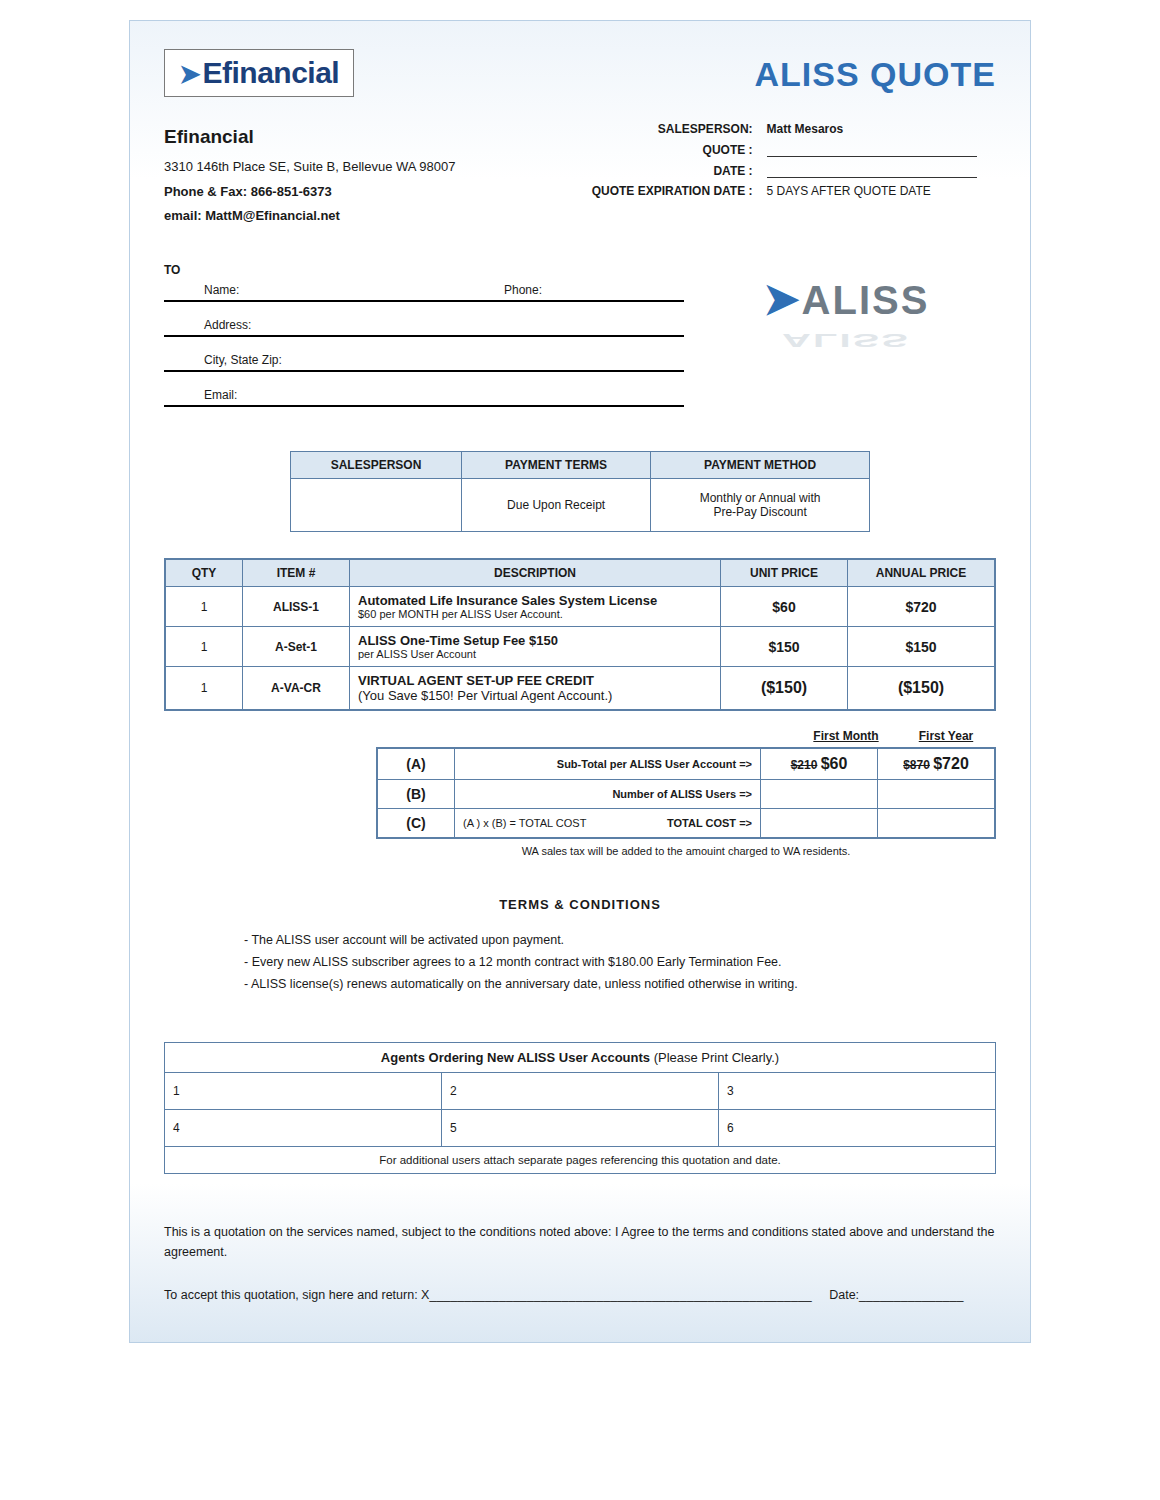➤Efinancial
ALISS QUOTE
Efinancial
3310 146th Place SE, Suite B, Bellevue WA 98007
Phone & Fax: 866-851-6373
email: MattM@Efinancial.net
| SALESPERSON: | Matt Mesaros |
| QUOTE : | |
| DATE : | |
| QUOTE EXPIRATION DATE : | 5 DAYS AFTER QUOTE DATE |
TO
Name: Phone:
Address:
City, State Zip:
Email:
➤ALISS
ALISS
| SALESPERSON | PAYMENT TERMS | PAYMENT METHOD |
| --- | --- | --- |
| | Due Upon Receipt | Monthly or Annual with Pre-Pay Discount |
| QTY | ITEM # | DESCRIPTION | UNIT PRICE | ANNUAL PRICE |
| --- | --- | --- | --- | --- |
| 1 | ALISS-1 | Automated Life Insurance Sales System License $60 per MONTH per ALISS User Account. | $60 | $720 |
| 1 | A-Set-1 | ALISS One-Time Setup Fee $150 per ALISS User Account | $150 | $150 |
| 1 | A-VA-CR | VIRTUAL AGENT SET-UP FEE CREDIT (You Save $150! Per Virtual Agent Account.) | ($150) | ($150) |
First Month
First Year
| (A) | Sub-Total per ALISS User Account => | $210 $60 | $870 $720 |
| (B) | Number of ALISS Users => | | |
| (C) | (A ) x (B) = TOTAL COST TOTAL COST => | | |
WA sales tax will be added to the amouint charged to WA residents.
TERMS & CONDITIONS
- The ALISS user account will be activated upon payment.
- Every new ALISS subscriber agrees to a 12 month contract with $180.00 Early Termination Fee.
- ALISS license(s) renews automatically on the anniversary date, unless notified otherwise in writing.
| Agents Ordering New ALISS User Accounts (Please Print Clearly.) |
| 1 | 2 | 3 |
| 4 | 5 | 6 |
| For additional users attach separate pages referencing this quotation and date. |
This is a quotation on the services named, subject to the conditions noted above: I Agree to the terms and conditions stated above and understand the agreement.
To accept this quotation, sign here and return: X_______________________________________________________ Date:_______________